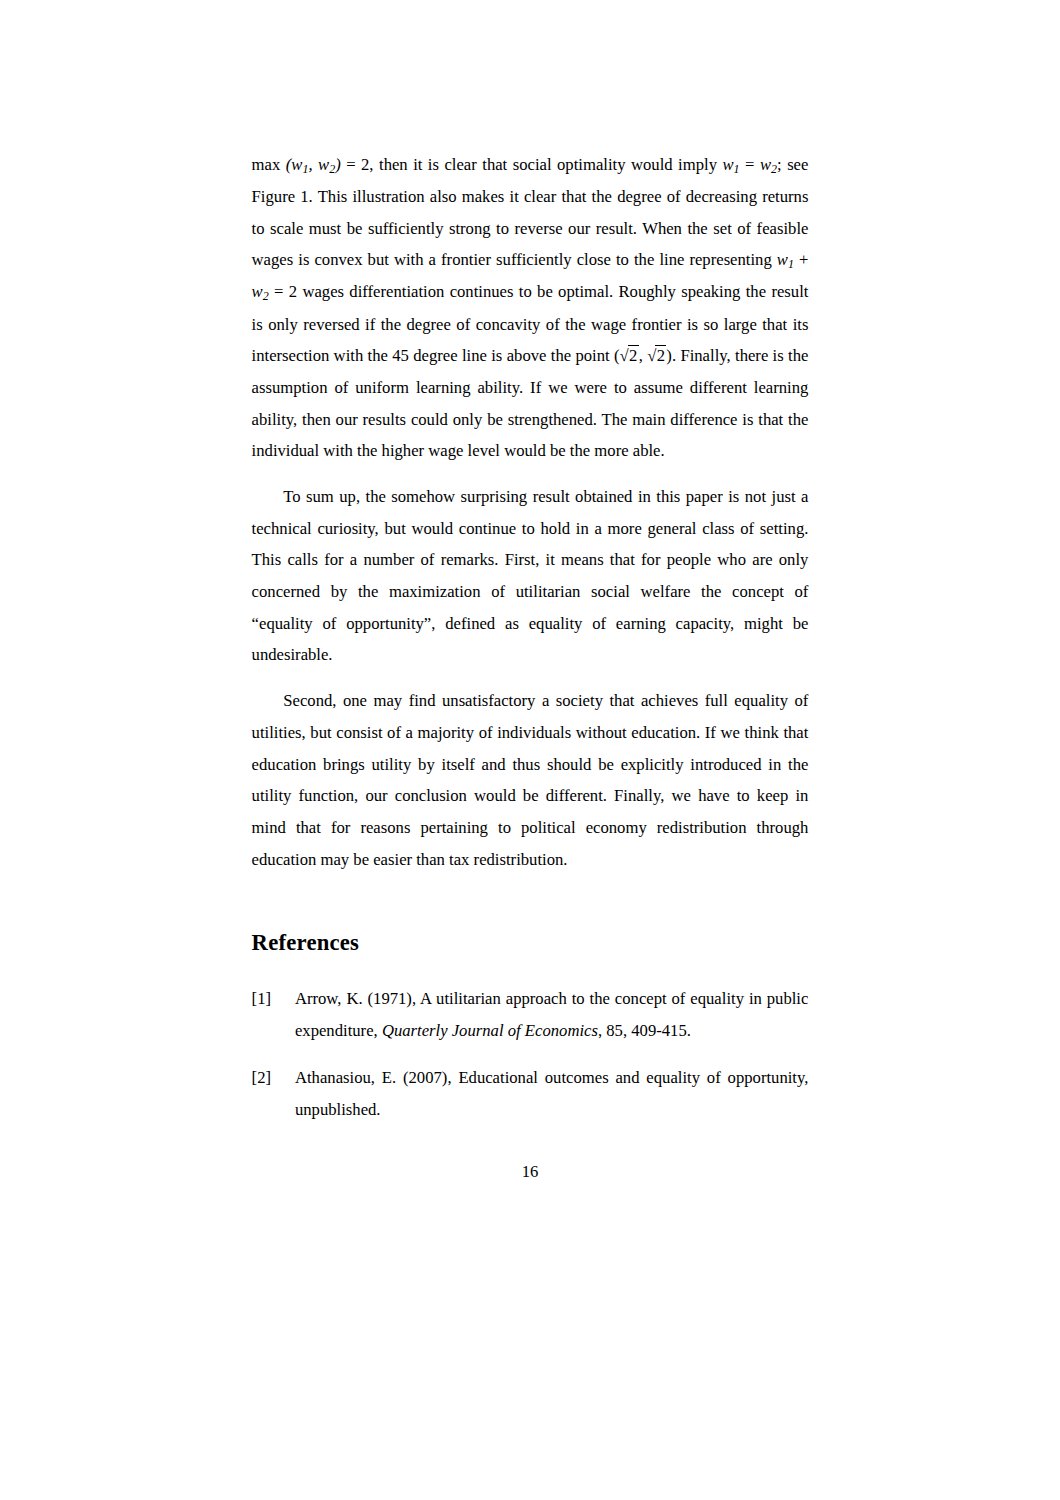max (w1, w2) = 2, then it is clear that social optimality would imply w1 = w2; see Figure 1. This illustration also makes it clear that the degree of decreasing returns to scale must be sufficiently strong to reverse our result. When the set of feasible wages is convex but with a frontier sufficiently close to the line representing w1 + w2 = 2 wages differentiation continues to be optimal. Roughly speaking the result is only reversed if the degree of concavity of the wage frontier is so large that its intersection with the 45 degree line is above the point (√2, √2). Finally, there is the assumption of uniform learning ability. If we were to assume different learning ability, then our results could only be strengthened. The main difference is that the individual with the higher wage level would be the more able.
To sum up, the somehow surprising result obtained in this paper is not just a technical curiosity, but would continue to hold in a more general class of setting. This calls for a number of remarks. First, it means that for people who are only concerned by the maximization of utilitarian social welfare the concept of “equality of opportunity”, defined as equality of earning capacity, might be undesirable.
Second, one may find unsatisfactory a society that achieves full equality of utilities, but consist of a majority of individuals without education. If we think that education brings utility by itself and thus should be explicitly introduced in the utility function, our conclusion would be different. Finally, we have to keep in mind that for reasons pertaining to political economy redistribution through education may be easier than tax redistribution.
References
[1] Arrow, K. (1971), A utilitarian approach to the concept of equality in public expenditure, Quarterly Journal of Economics, 85, 409-415.
[2] Athanasiou, E. (2007), Educational outcomes and equality of opportunity, unpublished.
16